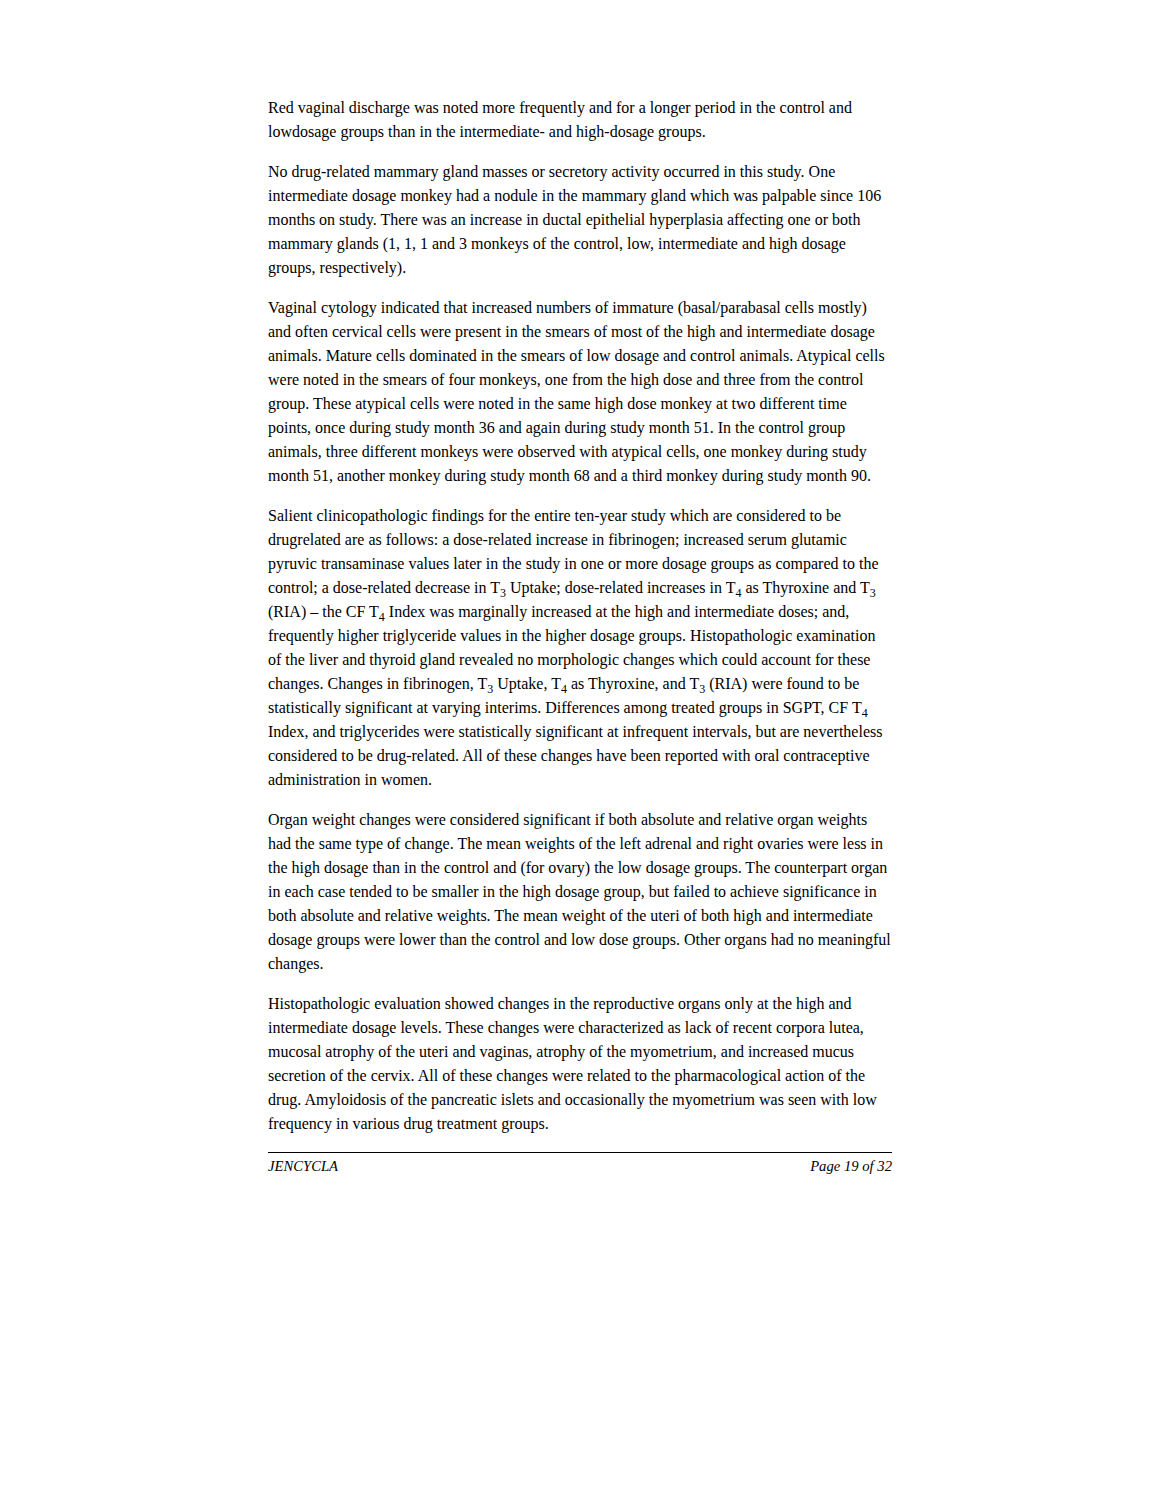Red vaginal discharge was noted more frequently and for a longer period in the control and lowdosage groups than in the intermediate- and high-dosage groups.
No drug-related mammary gland masses or secretory activity occurred in this study. One intermediate dosage monkey had a nodule in the mammary gland which was palpable since 106 months on study. There was an increase in ductal epithelial hyperplasia affecting one or both mammary glands (1, 1, 1 and 3 monkeys of the control, low, intermediate and high dosage groups, respectively).
Vaginal cytology indicated that increased numbers of immature (basal/parabasal cells mostly) and often cervical cells were present in the smears of most of the high and intermediate dosage animals. Mature cells dominated in the smears of low dosage and control animals. Atypical cells were noted in the smears of four monkeys, one from the high dose and three from the control group. These atypical cells were noted in the same high dose monkey at two different time points, once during study month 36 and again during study month 51. In the control group animals, three different monkeys were observed with atypical cells, one monkey during study month 51, another monkey during study month 68 and a third monkey during study month 90.
Salient clinicopathologic findings for the entire ten-year study which are considered to be drugrelated are as follows: a dose-related increase in fibrinogen; increased serum glutamic pyruvic transaminase values later in the study in one or more dosage groups as compared to the control; a dose-related decrease in T3 Uptake; dose-related increases in T4 as Thyroxine and T3 (RIA) – the CF T4 Index was marginally increased at the high and intermediate doses; and, frequently higher triglyceride values in the higher dosage groups. Histopathologic examination of the liver and thyroid gland revealed no morphologic changes which could account for these changes. Changes in fibrinogen, T3 Uptake, T4 as Thyroxine, and T3 (RIA) were found to be statistically significant at varying interims. Differences among treated groups in SGPT, CF T4 Index, and triglycerides were statistically significant at infrequent intervals, but are nevertheless considered to be drug-related. All of these changes have been reported with oral contraceptive administration in women.
Organ weight changes were considered significant if both absolute and relative organ weights had the same type of change. The mean weights of the left adrenal and right ovaries were less in the high dosage than in the control and (for ovary) the low dosage groups. The counterpart organ in each case tended to be smaller in the high dosage group, but failed to achieve significance in both absolute and relative weights. The mean weight of the uteri of both high and intermediate dosage groups were lower than the control and low dose groups. Other organs had no meaningful changes.
Histopathologic evaluation showed changes in the reproductive organs only at the high and intermediate dosage levels. These changes were characterized as lack of recent corpora lutea, mucosal atrophy of the uteri and vaginas, atrophy of the myometrium, and increased mucus secretion of the cervix. All of these changes were related to the pharmacological action of the drug. Amyloidosis of the pancreatic islets and occasionally the myometrium was seen with low frequency in various drug treatment groups.
JENCYCLA Page 19 of 32